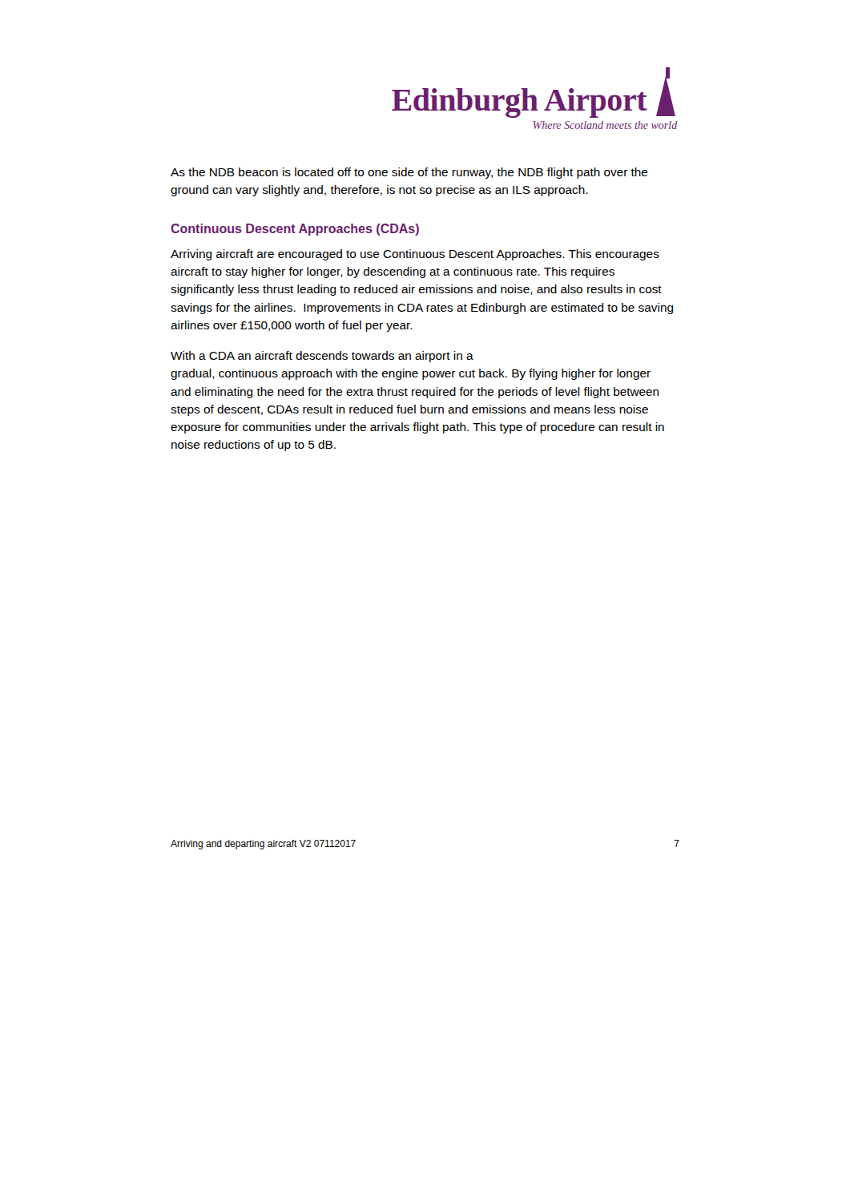Edinburgh Airport
Where Scotland meets the world
As the NDB beacon is located off to one side of the runway, the NDB flight path over the ground can vary slightly and, therefore, is not so precise as an ILS approach.
Continuous Descent Approaches (CDAs)
Arriving aircraft are encouraged to use Continuous Descent Approaches. This encourages aircraft to stay higher for longer, by descending at a continuous rate. This requires significantly less thrust leading to reduced air emissions and noise, and also results in cost savings for the airlines. Improvements in CDA rates at Edinburgh are estimated to be saving airlines over £150,000 worth of fuel per year.
With a CDA an aircraft descends towards an airport in a
gradual, continuous approach with the engine power cut back. By flying higher for longer
and eliminating the need for the extra thrust required for the periods of level flight between
steps of descent, CDAs result in reduced fuel burn and emissions and means less noise exposure for communities under the arrivals flight path. This type of procedure can result in noise reductions of up to 5 dB.
Arriving and departing aircraft V2 07112017 7